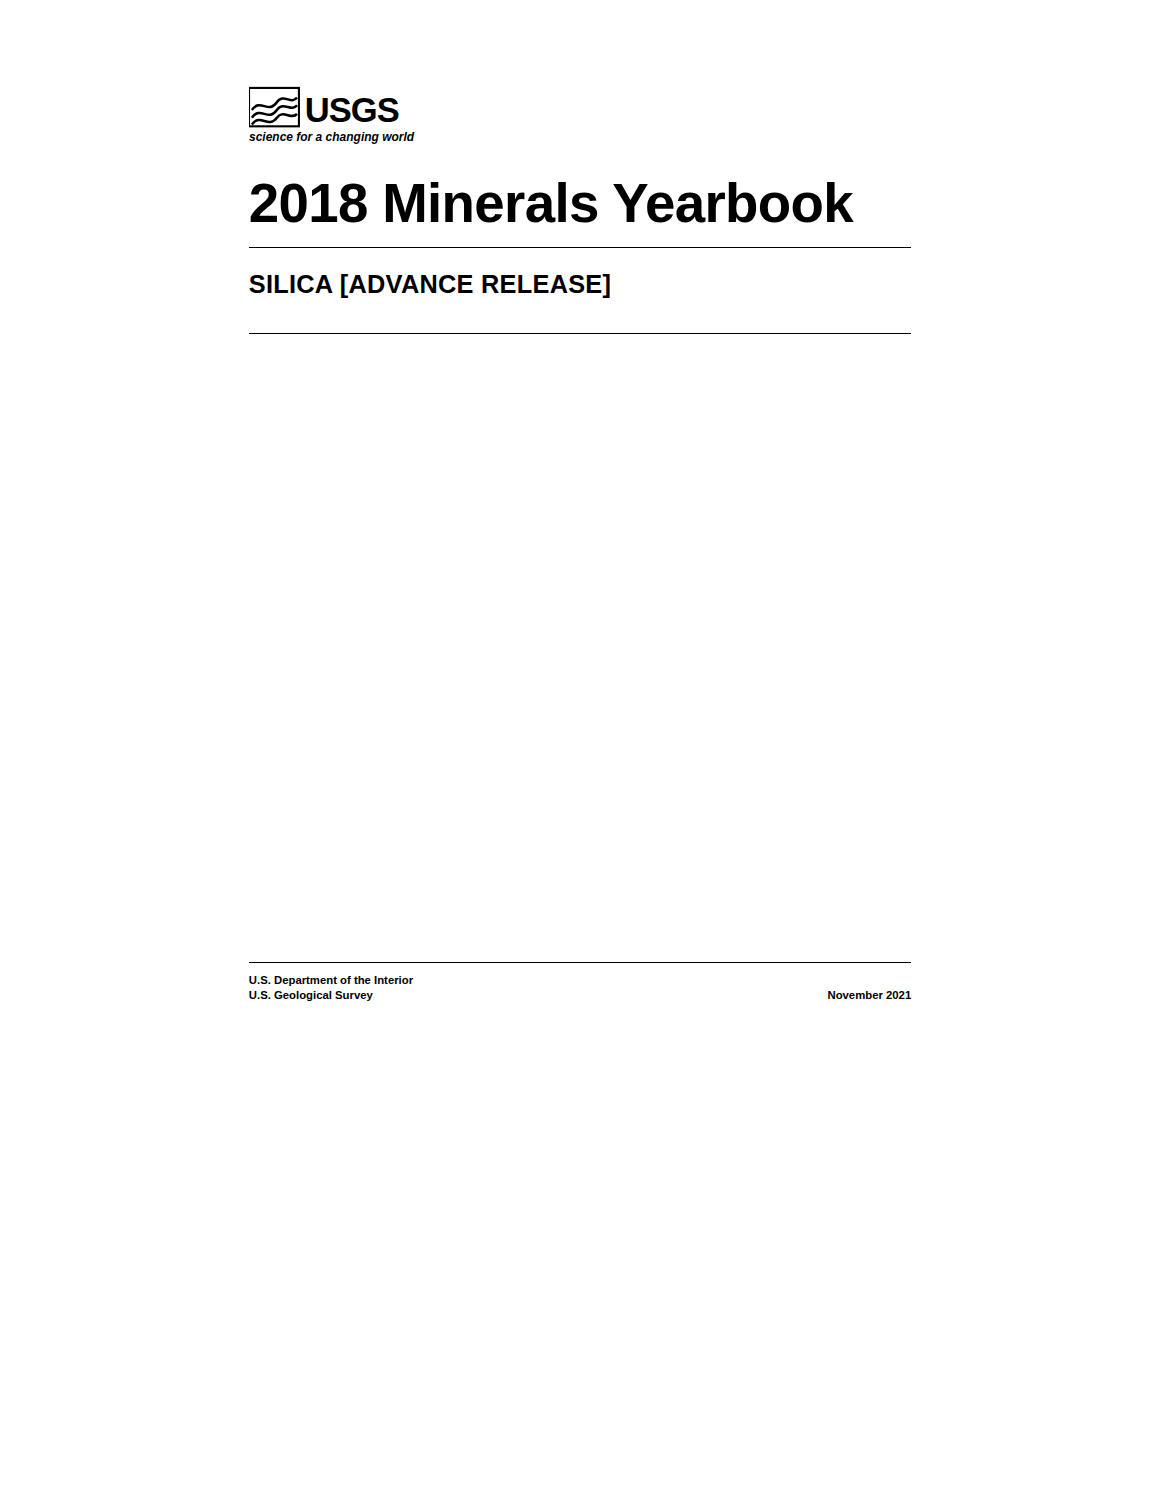USGS — science for a changing world USGS science for a changing world
2018 Minerals Yearbook
SILICA [ADVANCE RELEASE]
U.S. Department of the Interior
U.S. Geological Survey
November 2021